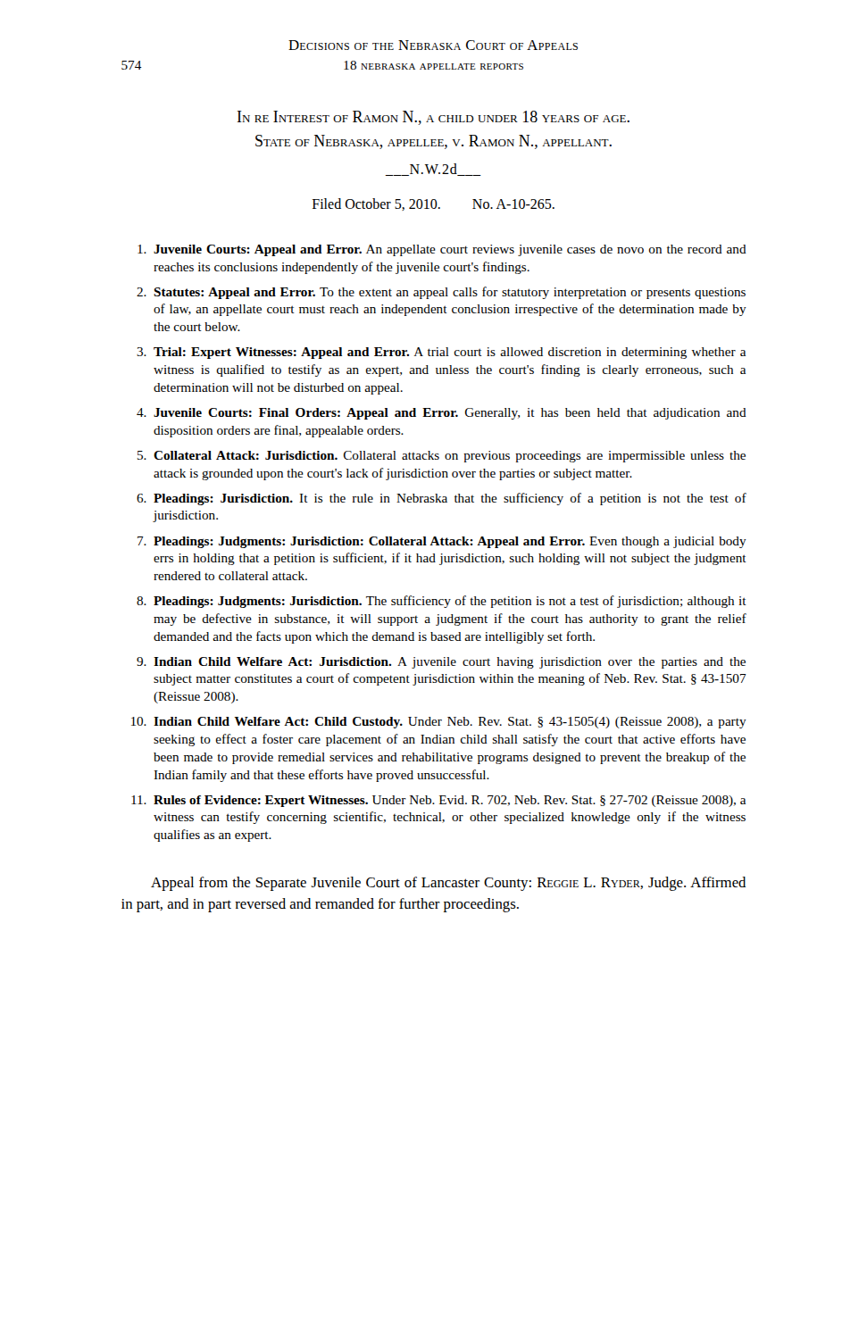Decisions of the Nebraska Court of Appeals
574 18 nebraska appellate reports
In re Interest of Ramon N., a child under 18 years of age.
State of Nebraska, appellee, v. Ramon N., appellant.
___N.W.2d___
Filed October 5, 2010. No. A-10-265.
Juvenile Courts: Appeal and Error. An appellate court reviews juvenile cases de novo on the record and reaches its conclusions independently of the juvenile court's findings.
Statutes: Appeal and Error. To the extent an appeal calls for statutory interpretation or presents questions of law, an appellate court must reach an independent conclusion irrespective of the determination made by the court below.
Trial: Expert Witnesses: Appeal and Error. A trial court is allowed discretion in determining whether a witness is qualified to testify as an expert, and unless the court's finding is clearly erroneous, such a determination will not be disturbed on appeal.
Juvenile Courts: Final Orders: Appeal and Error. Generally, it has been held that adjudication and disposition orders are final, appealable orders.
Collateral Attack: Jurisdiction. Collateral attacks on previous proceedings are impermissible unless the attack is grounded upon the court's lack of jurisdiction over the parties or subject matter.
Pleadings: Jurisdiction. It is the rule in Nebraska that the sufficiency of a petition is not the test of jurisdiction.
Pleadings: Judgments: Jurisdiction: Collateral Attack: Appeal and Error. Even though a judicial body errs in holding that a petition is sufficient, if it had jurisdiction, such holding will not subject the judgment rendered to collateral attack.
Pleadings: Judgments: Jurisdiction. The sufficiency of the petition is not a test of jurisdiction; although it may be defective in substance, it will support a judgment if the court has authority to grant the relief demanded and the facts upon which the demand is based are intelligibly set forth.
Indian Child Welfare Act: Jurisdiction. A juvenile court having jurisdiction over the parties and the subject matter constitutes a court of competent jurisdiction within the meaning of Neb. Rev. Stat. § 43-1507 (Reissue 2008).
Indian Child Welfare Act: Child Custody. Under Neb. Rev. Stat. § 43-1505(4) (Reissue 2008), a party seeking to effect a foster care placement of an Indian child shall satisfy the court that active efforts have been made to provide remedial services and rehabilitative programs designed to prevent the breakup of the Indian family and that these efforts have proved unsuccessful.
Rules of Evidence: Expert Witnesses. Under Neb. Evid. R. 702, Neb. Rev. Stat. § 27-702 (Reissue 2008), a witness can testify concerning scientific, technical, or other specialized knowledge only if the witness qualifies as an expert.
Appeal from the Separate Juvenile Court of Lancaster County: Reggie L. Ryder, Judge. Affirmed in part, and in part reversed and remanded for further proceedings.